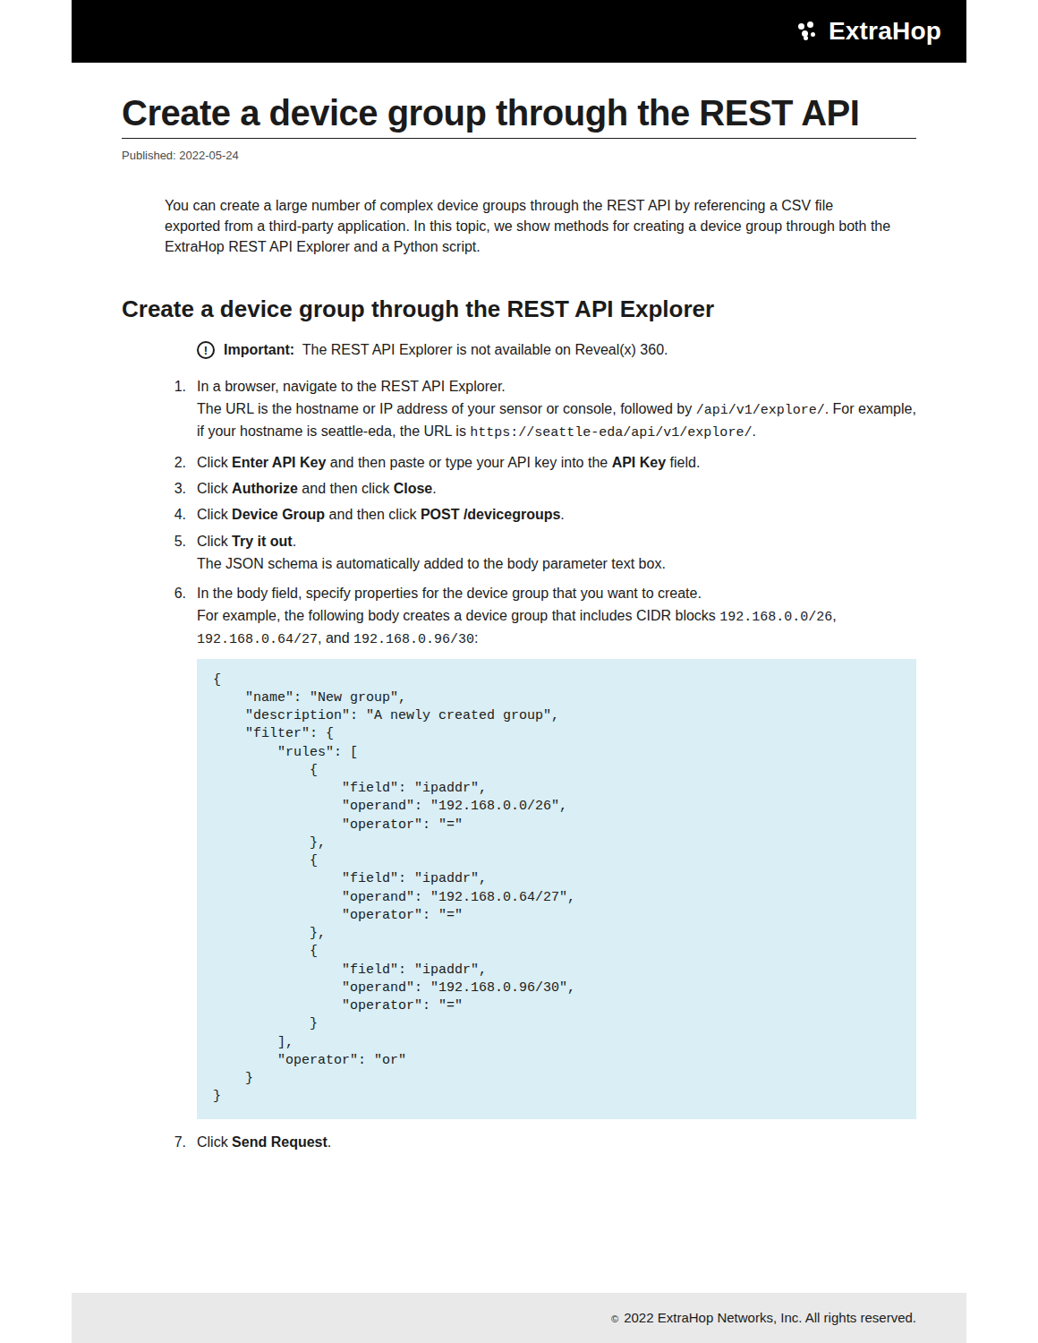ExtraHop
Create a device group through the REST API
Published: 2022-05-24
You can create a large number of complex device groups through the REST API by referencing a CSV file exported from a third-party application. In this topic, we show methods for creating a device group through both the ExtraHop REST API Explorer and a Python script.
Create a device group through the REST API Explorer
!
Important: The REST API Explorer is not available on Reveal(x) 360.
In a browser, navigate to the REST API Explorer.
The URL is the hostname or IP address of your sensor or console, followed by /api/v1/explore/. For example, if your hostname is seattle-eda, the URL is https://seattle-eda/api/v1/explore/.
Click Enter API Key and then paste or type your API key into the API Key field.
Click Authorize and then click Close.
Click Device Group and then click POST /devicegroups.
Click Try it out.
The JSON schema is automatically added to the body parameter text box.
In the body field, specify properties for the device group that you want to create.
For example, the following body creates a device group that includes CIDR blocks 192.168.0.0/26, 192.168.0.64/27, and 192.168.0.96/30:
{
    "name": "New group",
    "description": "A newly created group",
    "filter": {
        "rules": [
            {
                "field": "ipaddr",
                "operand": "192.168.0.0/26",
                "operator": "="
            },
            {
                "field": "ipaddr",
                "operand": "192.168.0.64/27",
                "operator": "="
            },
            {
                "field": "ipaddr",
                "operand": "192.168.0.96/30",
                "operator": "="
            }
        ],
        "operator": "or"
    }
}
Click Send Request.
© 2022 ExtraHop Networks, Inc. All rights reserved.